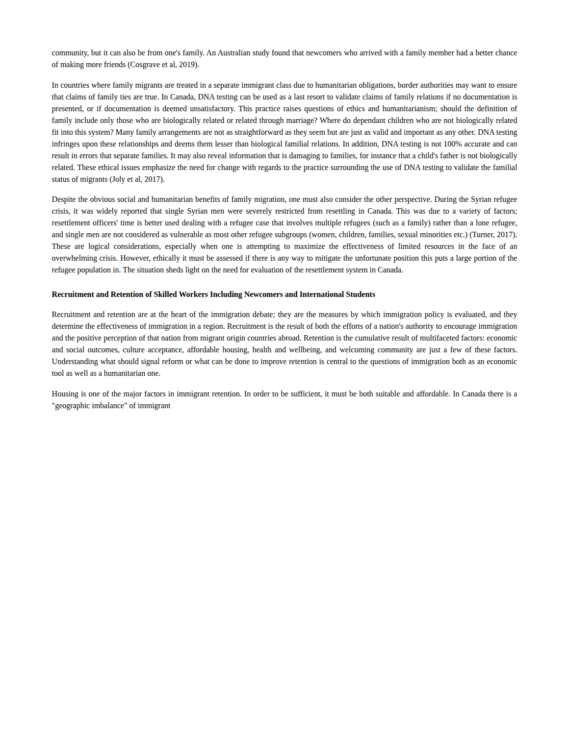community, but it can also be from one's family. An Australian study found that newcomers who arrived with a family member had a better chance of making more friends (Cosgrave et al, 2019).
In countries where family migrants are treated in a separate immigrant class due to humanitarian obligations, border authorities may want to ensure that claims of family ties are true. In Canada, DNA testing can be used as a last resort to validate claims of family relations if no documentation is presented, or if documentation is deemed unsatisfactory. This practice raises questions of ethics and humanitarianism; should the definition of family include only those who are biologically related or related through marriage? Where do dependant children who are not biologically related fit into this system? Many family arrangements are not as straightforward as they seem but are just as valid and important as any other. DNA testing infringes upon these relationships and deems them lesser than biological familial relations. In addition, DNA testing is not 100% accurate and can result in errors that separate families. It may also reveal information that is damaging to families, for instance that a child's father is not biologically related. These ethical issues emphasize the need for change with regards to the practice surrounding the use of DNA testing to validate the familial status of migrants (Joly et al, 2017).
Despite the obvious social and humanitarian benefits of family migration, one must also consider the other perspective. During the Syrian refugee crisis, it was widely reported that single Syrian men were severely restricted from resettling in Canada. This was due to a variety of factors; resettlement officers' time is better used dealing with a refugee case that involves multiple refugees (such as a family) rather than a lone refugee, and single men are not considered as vulnerable as most other refugee subgroups (women, children, families, sexual minorities etc.) (Turner, 2017). These are logical considerations, especially when one is attempting to maximize the effectiveness of limited resources in the face of an overwhelming crisis. However, ethically it must be assessed if there is any way to mitigate the unfortunate position this puts a large portion of the refugee population in. The situation sheds light on the need for evaluation of the resettlement system in Canada.
Recruitment and Retention of Skilled Workers Including Newcomers and International Students
Recruitment and retention are at the heart of the immigration debate; they are the measures by which immigration policy is evaluated, and they determine the effectiveness of immigration in a region. Recruitment is the result of both the efforts of a nation's authority to encourage immigration and the positive perception of that nation from migrant origin countries abroad. Retention is the cumulative result of multifaceted factors: economic and social outcomes, culture acceptance, affordable housing, health and wellbeing, and welcoming community are just a few of these factors. Understanding what should signal reform or what can be done to improve retention is central to the questions of immigration both as an economic tool as well as a humanitarian one.
Housing is one of the major factors in immigrant retention. In order to be sufficient, it must be both suitable and affordable. In Canada there is a "geographic imbalance" of immigrant